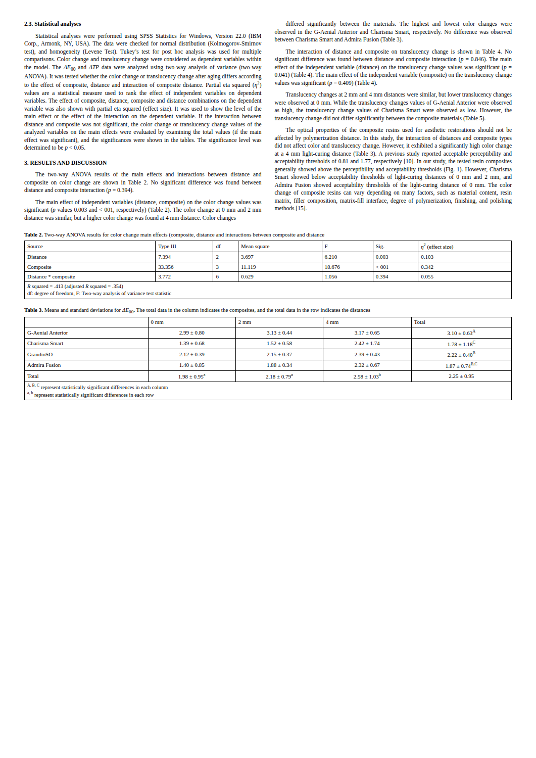2.3. Statistical analyses
Statistical analyses were performed using SPSS Statistics for Windows, Version 22.0 (IBM Corp., Armonk, NY, USA). The data were checked for normal distribution (Kolmogorov-Smirnov test), and homogeneity (Levene Test). Tukey’s test for post hoc analysis was used for multiple comparisons. Color change and translucency change were considered as dependent variables within the model. The ΔE00 and ΔTP data were analyzed using two-way analysis of variance (two-way ANOVA). It was tested whether the color change or translucency change after aging differs according to the effect of composite, distance and interaction of composite distance. Partial eta squared (η2) values are a statistical measure used to rank the effect of independent variables on dependent variables. The effect of composite, distance, composite and distance combinations on the dependent variable was also shown with partial eta squared (effect size). It was used to show the level of the main effect or the effect of the interaction on the dependent variable. If the interaction between distance and composite was not significant, the color change or translucency change values of the analyzed variables on the main effects were evaluated by examining the total values (if the main effect was significant), and the significances were shown in the tables. The significance level was determined to be p < 0.05.
3. RESULTS AND DISCUSSION
The two-way ANOVA results of the main effects and interactions between distance and composite on color change are shown in Table 2. No significant difference was found between distance and composite interaction (p = 0.394).
The main effect of independent variables (distance, composite) on the color change values was significant (p values 0.003 and < 001, respectively) (Table 2). The color change at 0 mm and 2 mm distance was similar, but a higher color change was found at 4 mm distance. Color changes
differed significantly between the materials. The highest and lowest color changes were observed in the G-Aenial Anterior and Charisma Smart, respectively. No difference was observed between Charisma Smart and Admira Fusion (Table 3).
The interaction of distance and composite on translucency change is shown in Table 4. No significant difference was found between distance and composite interaction (p = 0.846). The main effect of the independent variable (distance) on the translucency change values was significant (p = 0.041) (Table 4). The main effect of the independent variable (composite) on the translucency change values was significant (p = 0.409) (Table 4).
Translucency changes at 2 mm and 4 mm distances were similar, but lower translucency changes were observed at 0 mm. While the translucency changes values of G-Aenial Anterior were observed as high, the translucency change values of Charisma Smart were observed as low. However, the translucency change did not differ significantly between the composite materials (Table 5).
The optical properties of the composite resins used for aesthetic restorations should not be affected by polymerization distance. In this study, the interaction of distances and composite types did not affect color and translucency change. However, it exhibited a significantly high color change at a 4 mm light-curing distance (Table 3). A previous study reported acceptable perceptibility and acceptability thresholds of 0.81 and 1.77, respectively [10]. In our study, the tested resin composites generally showed above the perceptibility and acceptability thresholds (Fig. 1). However, Charisma Smart showed below acceptability thresholds of light-curing distances of 0 mm and 2 mm, and Admira Fusion showed acceptability thresholds of the light-curing distance of 0 mm. The color change of composite resins can vary depending on many factors, such as material content, resin matrix, filler composition, matrix-fill interface, degree of polymerization, finishing, and polishing methods [15].
Table 2. Two-way ANOVA results for color change main effects (composite, distance and interactions between composite and distance
| Source | Type III | df | Mean square | F | Sig. | η 2 (effect size) |
| --- | --- | --- | --- | --- | --- | --- |
| Distance | 7.394 | 2 | 3.697 | 6.210 | 0.003 | 0.103 |
| Composite | 33.356 | 3 | 11.119 | 18.676 | < 001 | 0.342 |
| Distance * composite | 3.772 | 6 | 0.629 | 1.056 | 0.394 | 0.055 |
| R squared = .413 (adjusted R squared = .354) df: degree of freedom, F: Two-way analysis of variance test statistic |
Table 3. Means and standard deviations for ΔE00. The total data in the column indicates the composites, and the total data in the row indicates the distances
| | 0 mm | 2 mm | 4 mm | Total |
| --- | --- | --- | --- | --- |
| G-Aenial Anterior | 2.99 ± 0.80 | 3.13 ± 0.44 | 3.17 ± 0.65 | 3.10 ± 0.63 A |
| Charisma Smart | 1.39 ± 0.68 | 1.52 ± 0.58 | 2.42 ± 1.74 | 1.78 ± 1.18 C |
| GrandioSO | 2.12 ± 0.39 | 2.15 ± 0.37 | 2.39 ± 0.43 | 2.22 ± 0.40 B |
| Admira Fusion | 1.40 ± 0.85 | 1.88 ± 0.34 | 2.32 ± 0.67 | 1.87 ± 0.74 B,C |
| Total | 1.98 ± 0.95 a | 2.18 ± 0.79 a | 2.58 ± 1.03 b | 2.25 ± 0.95 |
| A, B, C represent statistically significant differences in each column a, b represent statistically significant differences in each row |